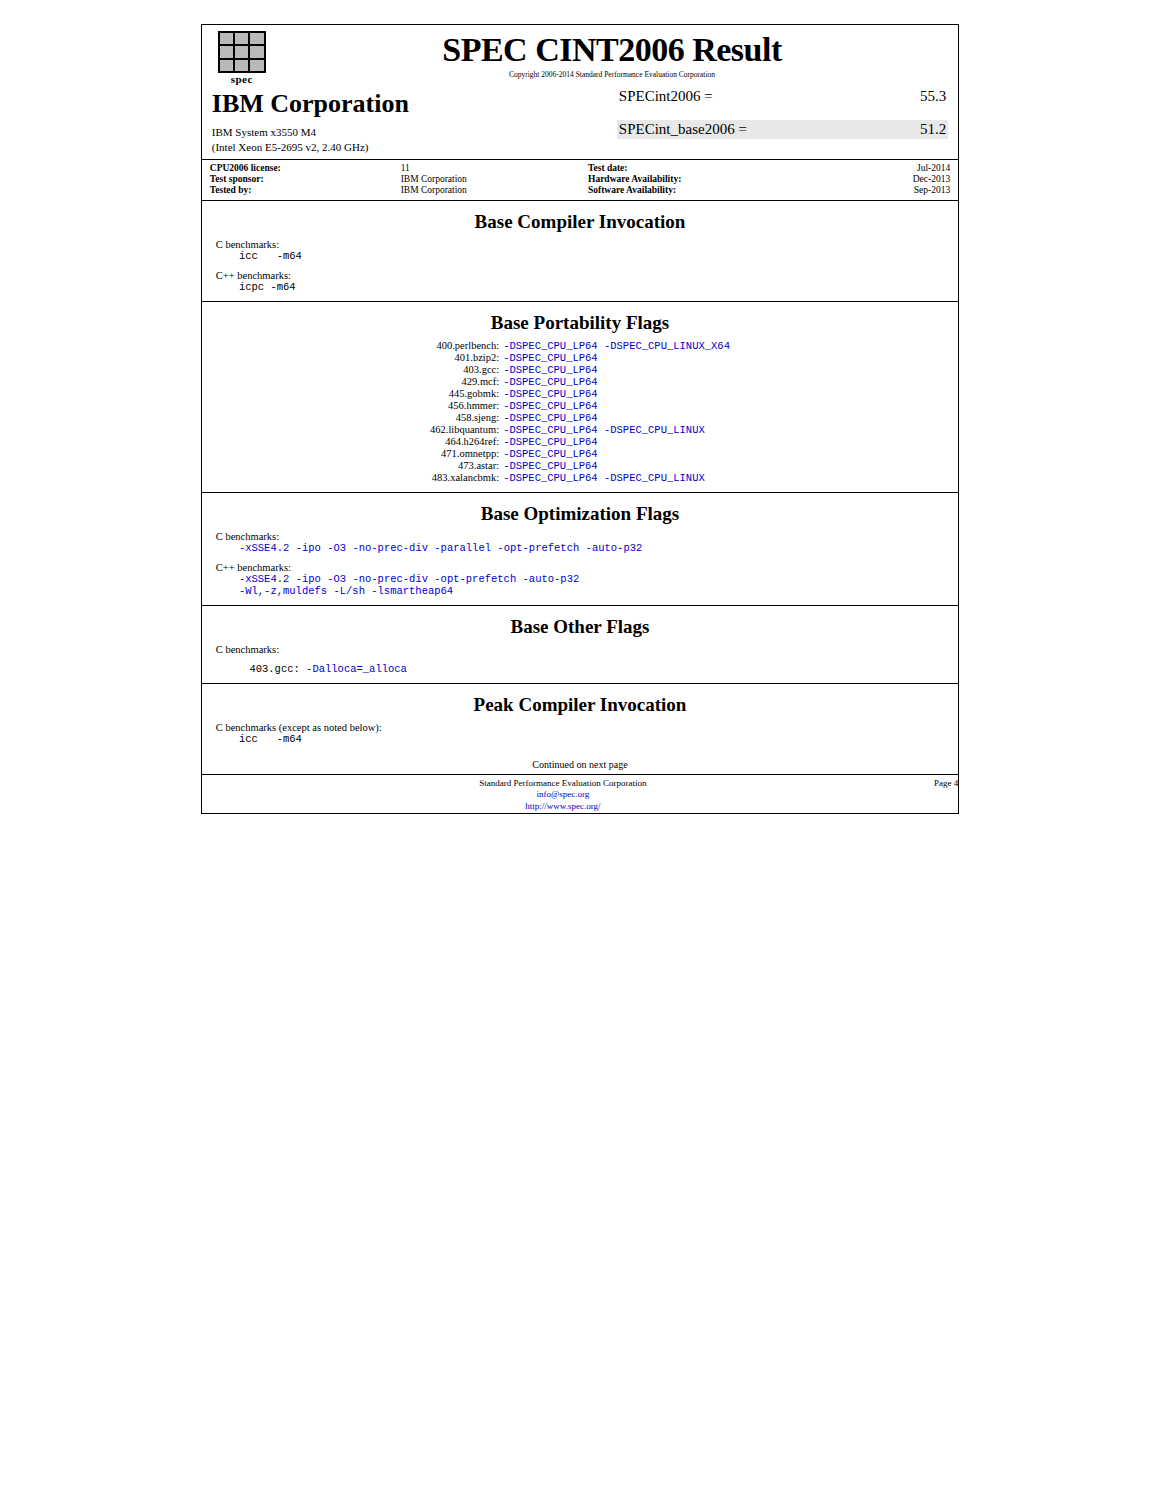spec
SPEC CINT2006 Result
Copyright 2006-2014 Standard Performance Evaluation Corporation
IBM Corporation
IBM System x3550 M4
(Intel Xeon E5-2695 v2, 2.40 GHz)
SPECint2006 = 55.3
SPECint_base2006 = 51.2
| / CPU2006 license: / 11 / / Test sponsor: / IBM Corporation / / Tested by: / IBM Corporation / | / Test date: / Jul-2014 / / Hardware Availability: / Dec-2013 / / Software Availability: / Sep-2013 / |
Base Compiler Invocation
C benchmarks:
icc -m64
C++ benchmarks:
icpc -m64
Base Portability Flags
| 400.perlbench: | -DSPEC_CPU_LP64 -DSPEC_CPU_LINUX_X64 |
| 401.bzip2: | -DSPEC_CPU_LP64 |
| 403.gcc: | -DSPEC_CPU_LP64 |
| 429.mcf: | -DSPEC_CPU_LP64 |
| 445.gobmk: | -DSPEC_CPU_LP64 |
| 456.hmmer: | -DSPEC_CPU_LP64 |
| 458.sjeng: | -DSPEC_CPU_LP64 |
| 462.libquantum: | -DSPEC_CPU_LP64 -DSPEC_CPU_LINUX |
| 464.h264ref: | -DSPEC_CPU_LP64 |
| 471.omnetpp: | -DSPEC_CPU_LP64 |
| 473.astar: | -DSPEC_CPU_LP64 |
| 483.xalancbmk: | -DSPEC_CPU_LP64 -DSPEC_CPU_LINUX |
Base Optimization Flags
C benchmarks:
-xSSE4.2 -ipo -O3 -no-prec-div -parallel -opt-prefetch -auto-p32
C++ benchmarks:
-xSSE4.2 -ipo -O3 -no-prec-div -opt-prefetch -auto-p32 -Wl,-z,muldefs -L/sh -lsmartheap64
Base Other Flags
C benchmarks:
403.gcc: -Dalloca=_alloca
Peak Compiler Invocation
C benchmarks (except as noted below):
icc -m64
Continued on next page
Standard Performance Evaluation Corporation
info@spec.org
http://www.spec.org/
Page 4